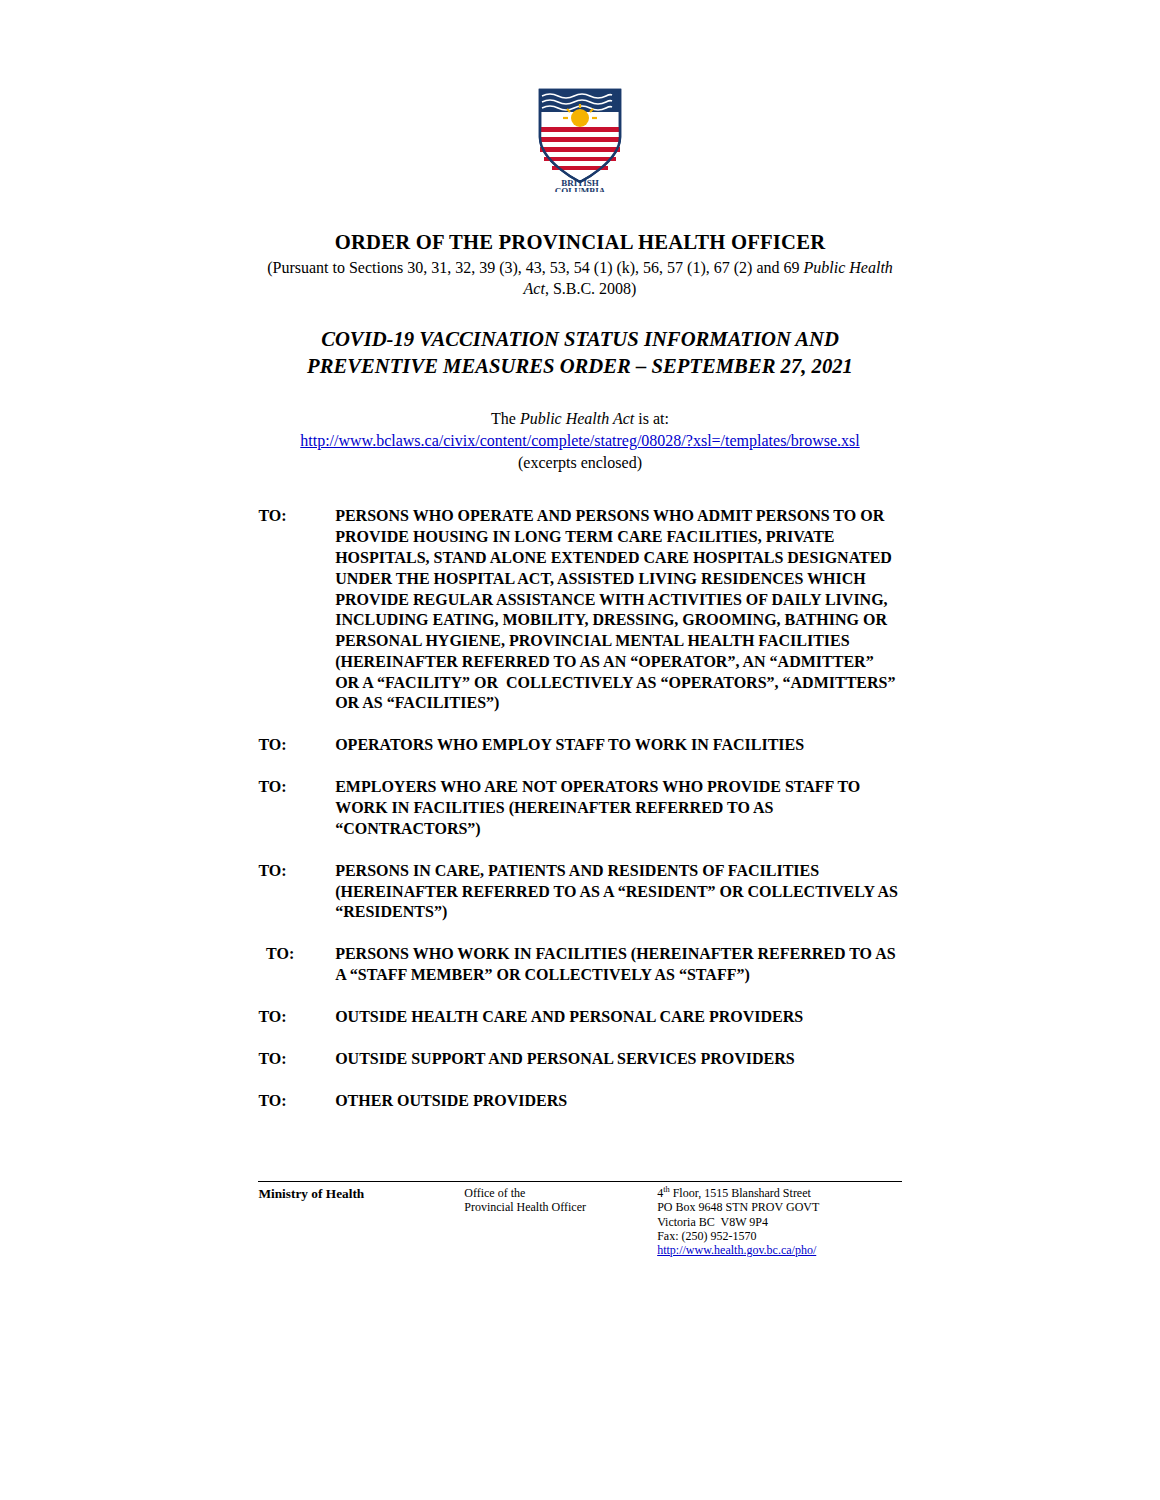BRITISH COLUMBIA
ORDER OF THE PROVINCIAL HEALTH OFFICER
(Pursuant to Sections 30, 31, 32, 39 (3), 43, 53, 54 (1) (k), 56, 57 (1), 67 (2) and 69 Public Health Act, S.B.C. 2008)
COVID-19 VACCINATION STATUS INFORMATION AND PREVENTIVE MEASURES ORDER – SEPTEMBER 27, 2021
The Public Health Act is at:
http://www.bclaws.ca/civix/content/complete/statreg/08028/?xsl=/templates/browse.xsl
(excerpts enclosed)
| TO: | PERSONS WHO OPERATE AND PERSONS WHO ADMIT PERSONS TO OR PROVIDE HOUSING IN LONG TERM CARE FACILITIES, PRIVATE HOSPITALS, STAND ALONE EXTENDED CARE HOSPITALS DESIGNATED UNDER THE HOSPITAL ACT, ASSISTED LIVING RESIDENCES WHICH PROVIDE REGULAR ASSISTANCE WITH ACTIVITIES OF DAILY LIVING, INCLUDING EATING, MOBILITY, DRESSING, GROOMING, BATHING OR PERSONAL HYGIENE, PROVINCIAL MENTAL HEALTH FACILITIES (HEREINAFTER REFERRED TO AS AN “OPERATOR”, AN “ADMITTER” OR A “FACILITY” OR COLLECTIVELY AS “OPERATORS”, “ADMITTERS” OR AS “FACILITIES”) |
| TO: | OPERATORS WHO EMPLOY STAFF TO WORK IN FACILITIES |
| TO: | EMPLOYERS WHO ARE NOT OPERATORS WHO PROVIDE STAFF TO WORK IN FACILITIES (HEREINAFTER REFERRED TO AS “CONTRACTORS”) |
| TO: | PERSONS IN CARE, PATIENTS AND RESIDENTS OF FACILITIES (HEREINAFTER REFERRED TO AS A “RESIDENT” OR COLLECTIVELY AS “RESIDENTS”) |
| TO: | PERSONS WHO WORK IN FACILITIES (HEREINAFTER REFERRED TO AS A “STAFF MEMBER” OR COLLECTIVELY AS “STAFF”) |
| TO: | OUTSIDE HEALTH CARE AND PERSONAL CARE PROVIDERS |
| TO: | OUTSIDE SUPPORT AND PERSONAL SERVICES PROVIDERS |
| TO: | OTHER OUTSIDE PROVIDERS |
| Ministry of Health | Office of the Provincial Health Officer | 4 th Floor, 1515 Blanshard Street PO Box 9648 STN PROV GOVT Victoria BC V8W 9P4 Fax: (250) 952-1570 http://www.health.gov.bc.ca/pho/ |